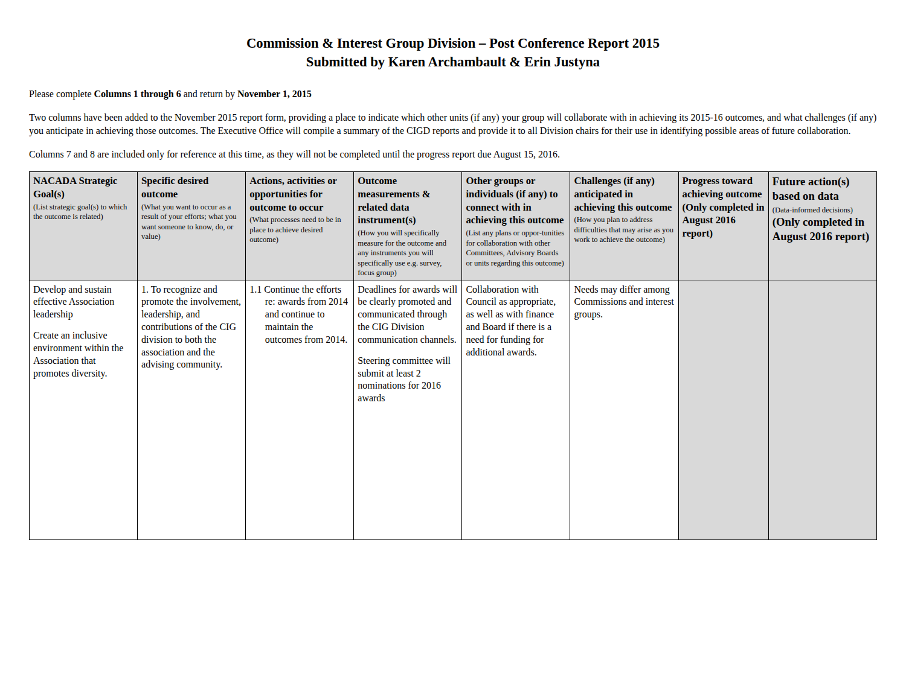Commission & Interest Group Division – Post Conference Report 2015
Submitted by Karen Archambault & Erin Justyna
Please complete Columns 1 through 6 and return by November 1, 2015
Two columns have been added to the November 2015 report form, providing a place to indicate which other units (if any) your group will collaborate with in achieving its 2015-16 outcomes, and what challenges (if any) you anticipate in achieving those outcomes. The Executive Office will compile a summary of the CIGD reports and provide it to all Division chairs for their use in identifying possible areas of future collaboration.
Columns 7 and 8 are included only for reference at this time, as they will not be completed until the progress report due August 15, 2016.
| NACADA Strategic Goal(s) (List strategic goal(s) to which the outcome is related) | Specific desired outcome (What you want to occur as a result of your efforts; what you want someone to know, do, or value) | Actions, activities or opportunities for outcome to occur (What processes need to be in place to achieve desired outcome) | Outcome measurements & related data instrument(s) (How you will specifically measure for the outcome and any instruments you will specifically use e.g. survey, focus group) | Other groups or individuals (if any) to connect with in achieving this outcome (List any plans or oppor-tunities for collaboration with other Committees, Advisory Boards or units regarding this outcome) | Challenges (if any) anticipated in achieving this outcome (How you plan to address difficulties that may arise as you work to achieve the outcome) | Progress toward achieving outcome (Only completed in August 2016 report) | Future action(s) based on data (Data-informed decisions) (Only completed in August 2016 report) |
| --- | --- | --- | --- | --- | --- | --- | --- |
| Develop and sustain effective Association leadership Create an inclusive environment within the Association that promotes diversity. | 1. To recognize and promote the involvement, leadership, and contributions of the CIG division to both the association and the advising community. | 1.1 Continue the efforts re: awards from 2014 and continue to maintain the outcomes from 2014. | Deadlines for awards will be clearly promoted and communicated through the CIG Division communication channels. Steering committee will submit at least 2 nominations for 2016 awards | Collaboration with Council as appropriate, as well as with finance and Board if there is a need for funding for additional awards. | Needs may differ among Commissions and interest groups. | | |